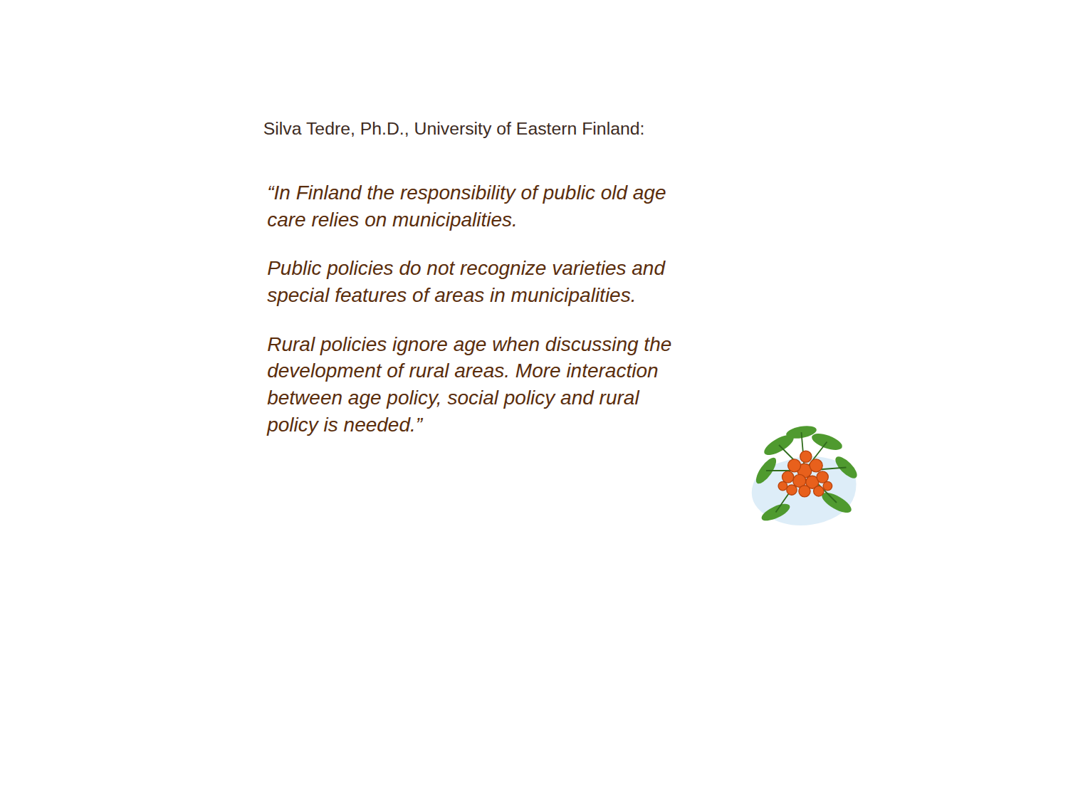Silva Tedre, Ph.D., University of Eastern Finland:
“In Finland the responsibility of public old age care relies on municipalities.
Public policies do not recognize varieties and special features of areas in municipalities.
Rural policies ignore age when discussing the development of rural areas. More interaction between age policy, social policy and rural policy is needed.”